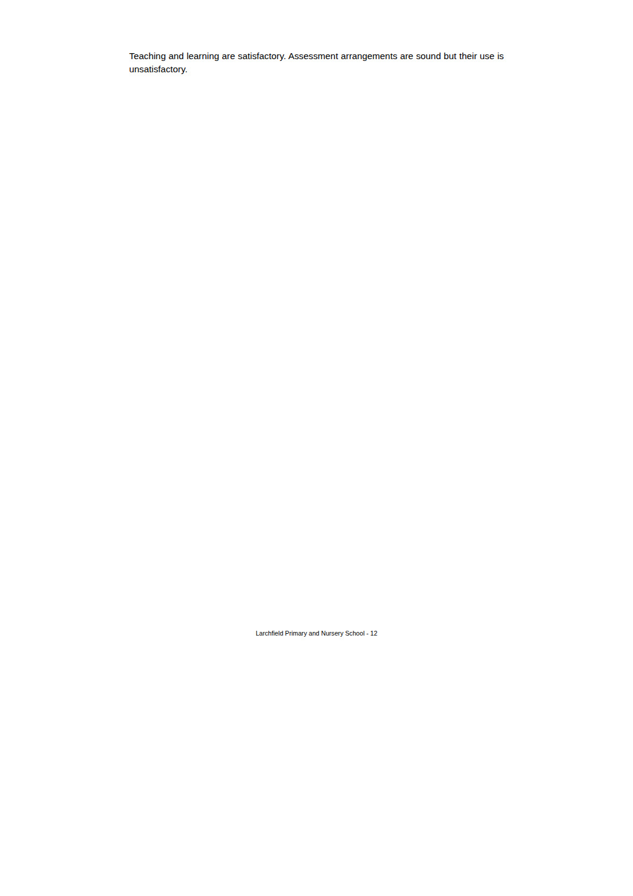Teaching and learning are satisfactory. Assessment arrangements are sound but their use is unsatisfactory.
Larchfield Primary and Nursery School - 12